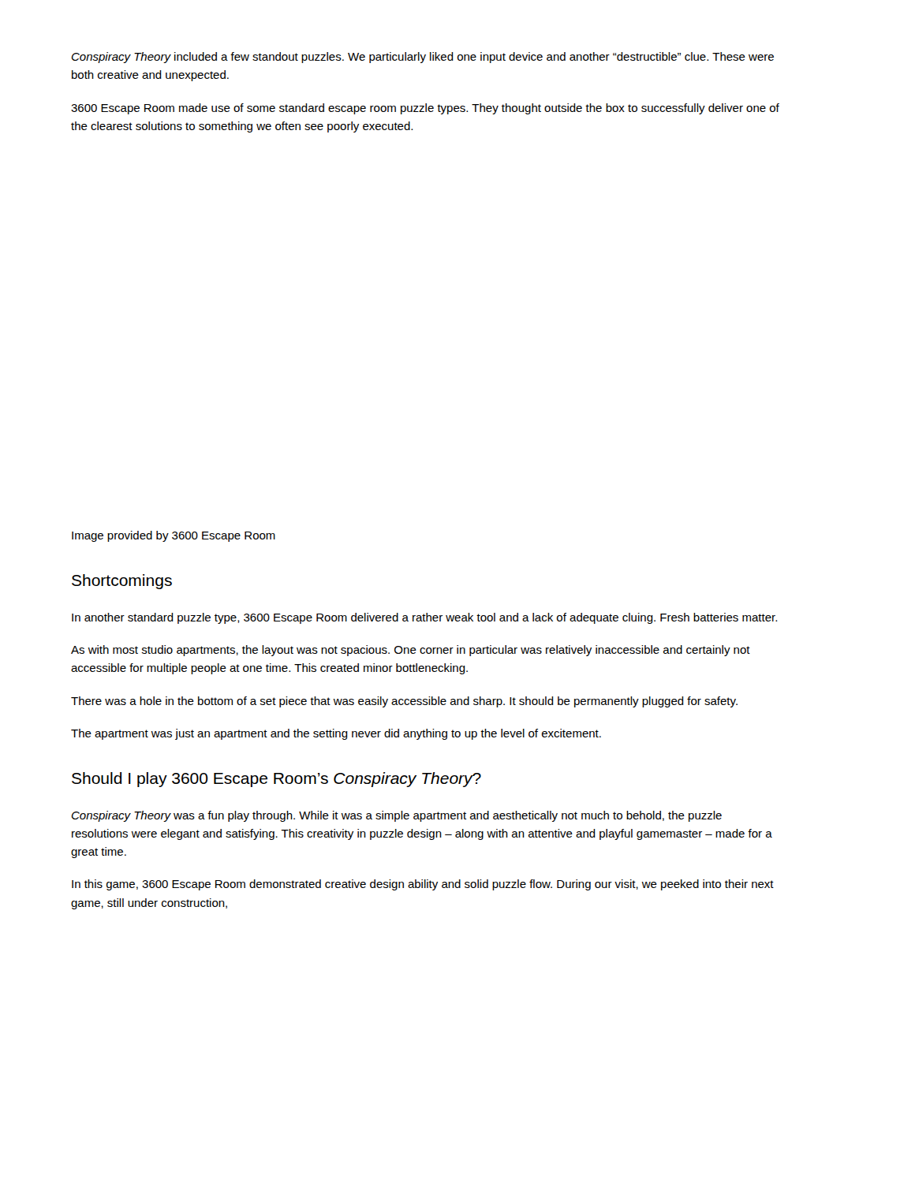Conspiracy Theory included a few standout puzzles. We particularly liked one input device and another “destructible” clue. These were both creative and unexpected.
3600 Escape Room made use of some standard escape room puzzle types. They thought outside the box to successfully deliver one of the clearest solutions to something we often see poorly executed.
Image provided by 3600 Escape Room
Shortcomings
In another standard puzzle type, 3600 Escape Room delivered a rather weak tool and a lack of adequate cluing. Fresh batteries matter.
As with most studio apartments, the layout was not spacious. One corner in particular was relatively inaccessible and certainly not accessible for multiple people at one time. This created minor bottlenecking.
There was a hole in the bottom of a set piece that was easily accessible and sharp. It should be permanently plugged for safety.
The apartment was just an apartment and the setting never did anything to up the level of excitement.
Should I play 3600 Escape Room’s Conspiracy Theory?
Conspiracy Theory was a fun play through. While it was a simple apartment and aesthetically not much to behold, the puzzle resolutions were elegant and satisfying. This creativity in puzzle design – along with an attentive and playful gamemaster – made for a great time.
In this game, 3600 Escape Room demonstrated creative design ability and solid puzzle flow. During our visit, we peeked into their next game, still under construction,